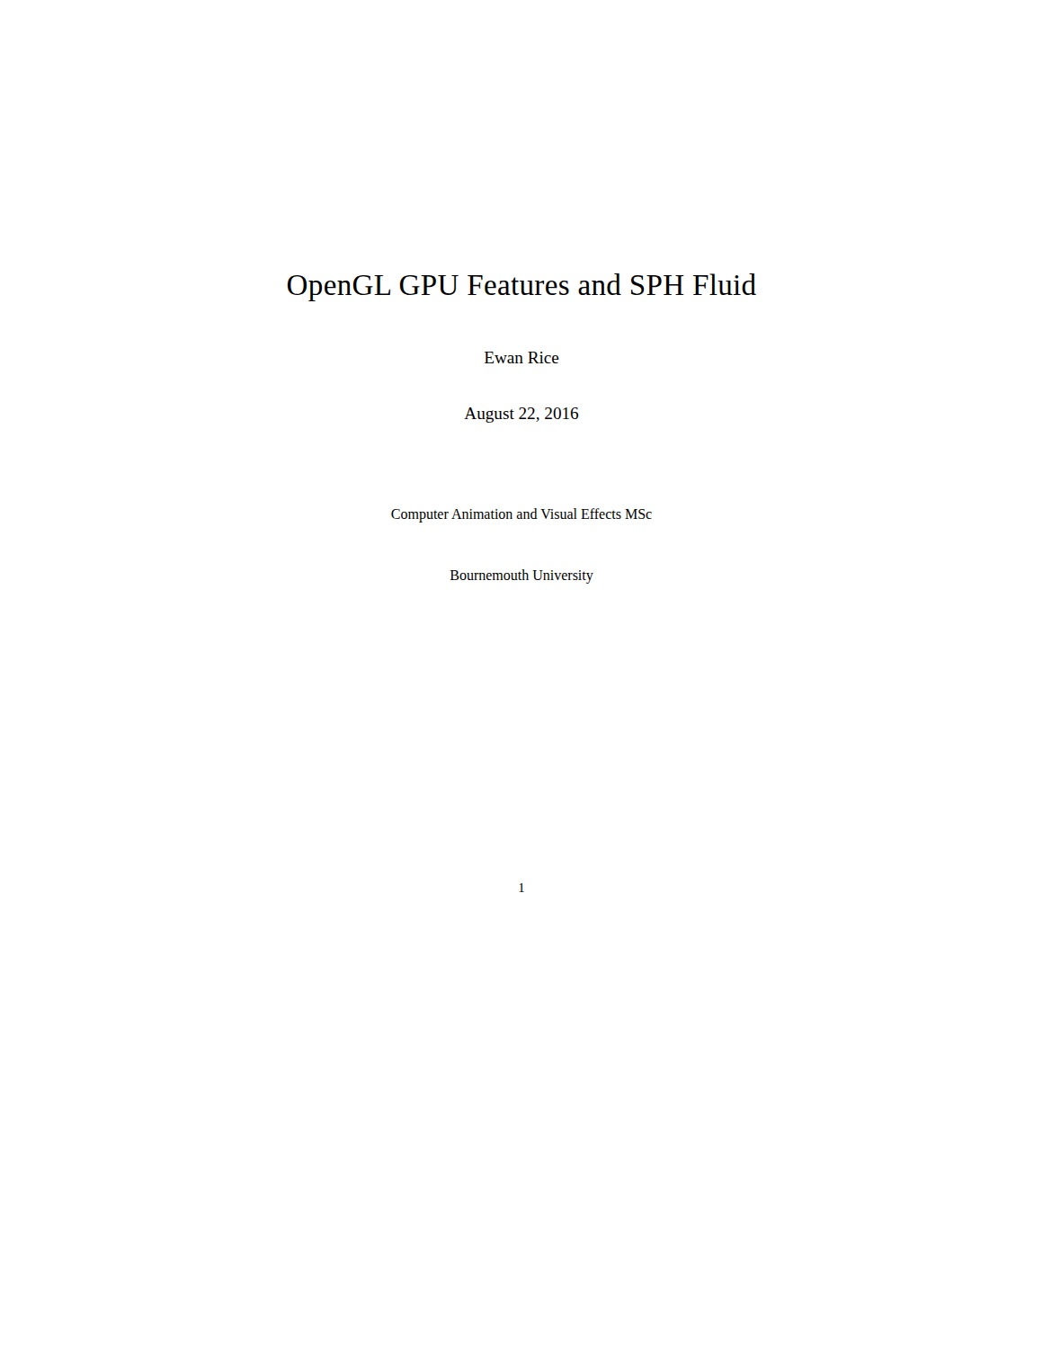OpenGL GPU Features and SPH Fluid
Ewan Rice
August 22, 2016
Computer Animation and Visual Effects MSc
Bournemouth University
1